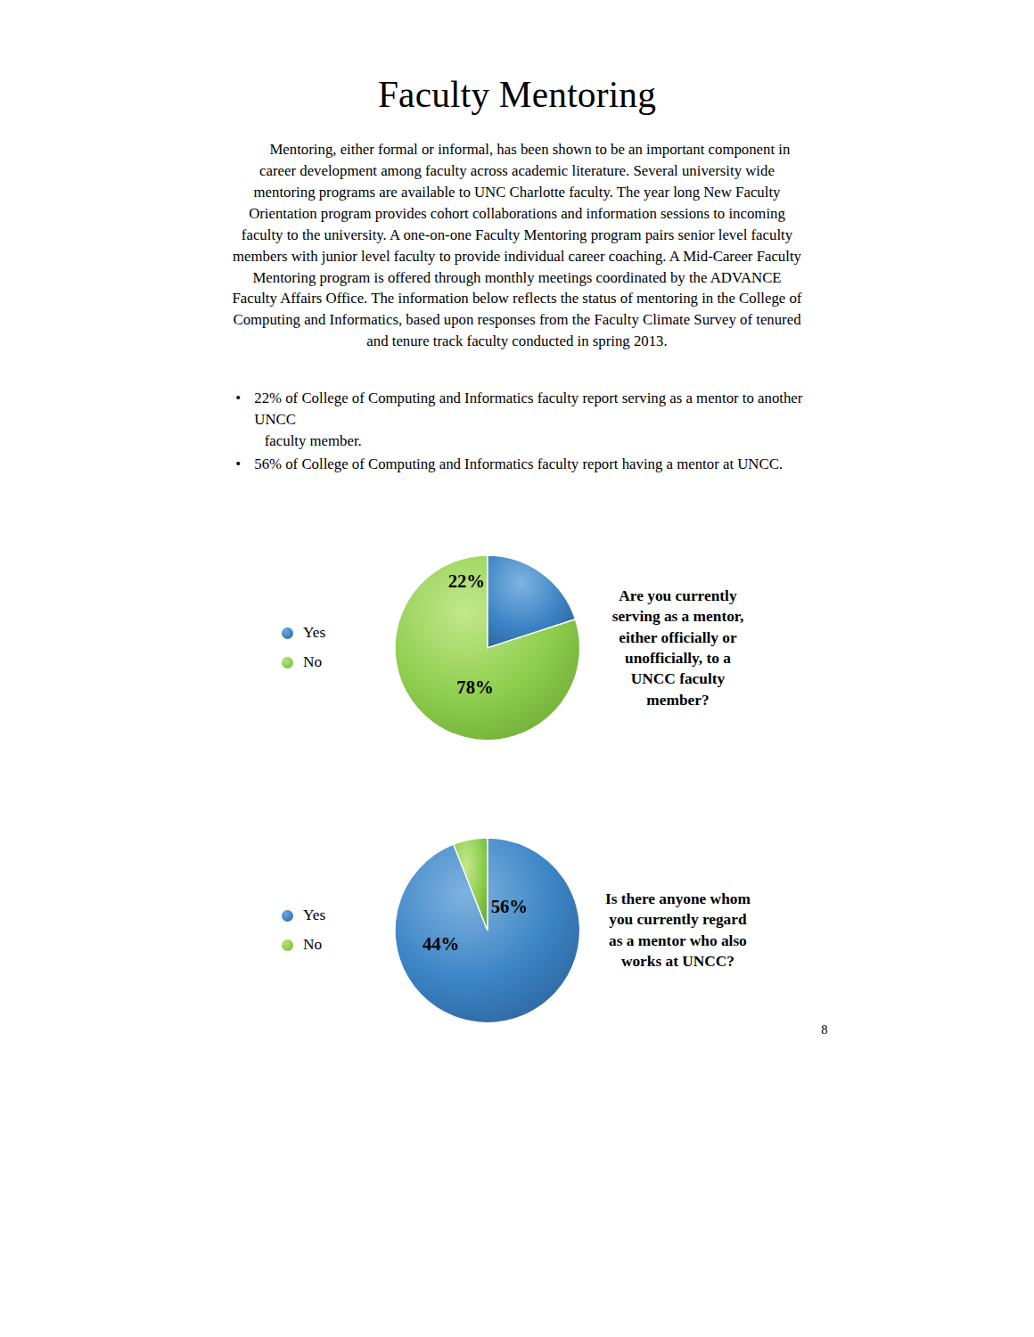Faculty Mentoring
Mentoring, either formal or informal, has been shown to be an important component in career development among faculty across academic literature. Several university wide mentoring programs are available to UNC Charlotte faculty. The year long New Faculty Orientation program provides cohort collaborations and information sessions to incoming faculty to the university. A one-on-one Faculty Mentoring program pairs senior level faculty members with junior level faculty to provide individual career coaching. A Mid-Career Faculty Mentoring program is offered through monthly meetings coordinated by the ADVANCE Faculty Affairs Office. The information below reflects the status of mentoring in the College of Computing and Informatics, based upon responses from the Faculty Climate Survey of tenured and tenure track faculty conducted in spring 2013.
22% of College of Computing and Informatics faculty report serving as a mentor to another UNCCfaculty member.
56% of College of Computing and Informatics faculty report having a mentor at UNCC.
Yes
No
22% 78%
Are you currently serving as a mentor, either officially or unofficially, to a UNCC faculty member?
Yes
No
56% 44%
Is there anyone whom you currently regard as a mentor who also works at UNCC?
8